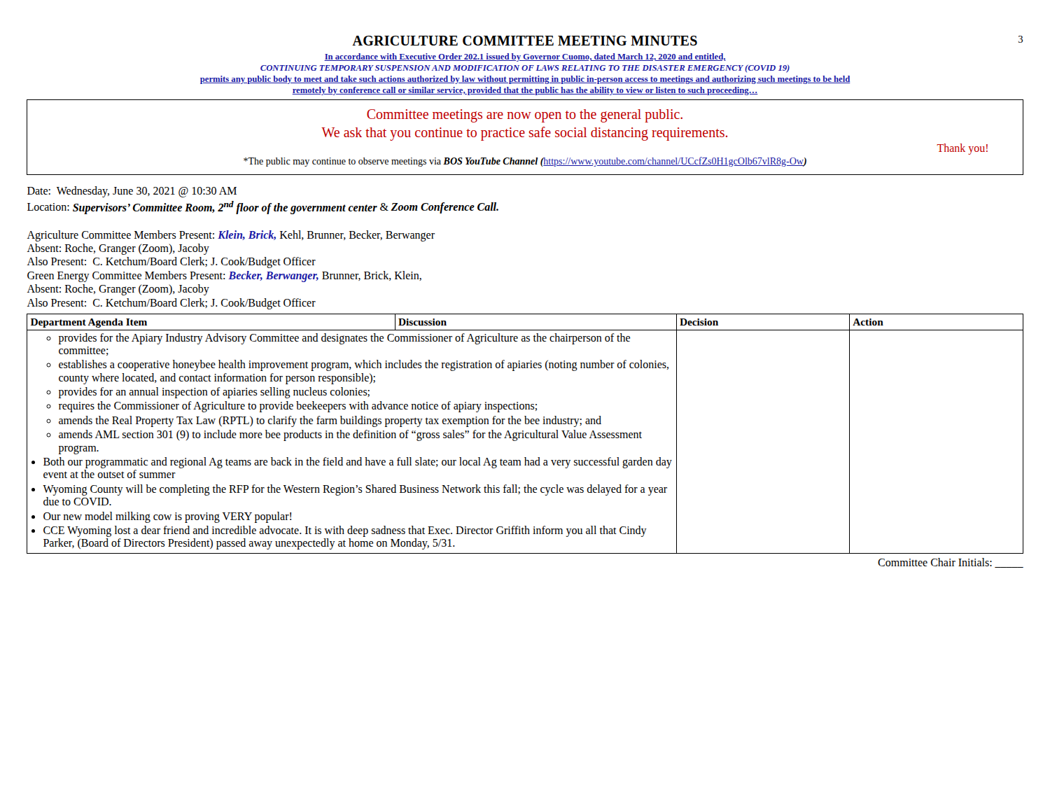3
AGRICULTURE COMMITTEE MEETING MINUTES
In accordance with Executive Order 202.1 issued by Governor Cuomo, dated March 12, 2020 and entitled,
CONTINUING TEMPORARY SUSPENSION AND MODIFICATION OF LAWS RELATING TO THE DISASTER EMERGENCY (COVID 19)
permits any public body to meet and take such actions authorized by law without permitting in public in-person access to meetings and authorizing such meetings to be held
remotely by conference call or similar service, provided that the public has the ability to view or listen to such proceeding…
Committee meetings are now open to the general public.
We ask that you continue to practice safe social distancing requirements.
Thank you!
*The public may continue to observe meetings via BOS YouTube Channel (https://www.youtube.com/channel/UCcfZs0H1gcOlb67vlR8g-Ow)
Date: Wednesday, June 30, 2021 @ 10:30 AM
Location: Supervisors’ Committee Room, 2nd floor of the government center & Zoom Conference Call.
Agriculture Committee Members Present: Klein, Brick, Kehl, Brunner, Becker, Berwanger
Absent: Roche, Granger (Zoom), Jacoby
Also Present: C. Ketchum/Board Clerk; J. Cook/Budget Officer
Green Energy Committee Members Present: Becker, Berwanger, Brunner, Brick, Klein,
Absent: Roche, Granger (Zoom), Jacoby
Also Present: C. Ketchum/Board Clerk; J. Cook/Budget Officer
| Department Agenda Item | Discussion | Decision | Action |
| --- | --- | --- | --- |
| provides for the Apiary Industry Advisory Committee and designates the Commissioner of Agriculture as the chairperson of the committee; establishes a cooperative honeybee health improvement program, which includes the registration of apiaries (noting number of colonies, county where located, and contact information for person responsible); provides for an annual inspection of apiaries selling nucleus colonies; requires the Commissioner of Agriculture to provide beekeepers with advance notice of apiary inspections; amends the Real Property Tax Law (RPTL) to clarify the farm buildings property tax exemption for the bee industry; and amends AML section 301 (9) to include more bee products in the definition of “gross sales” for the Agricultural Value Assessment program. Both our programmatic and regional Ag teams are back in the field and have a full slate; our local Ag team had a very successful garden day event at the outset of summer Wyoming County will be completing the RFP for the Western Region’s Shared Business Network this fall; the cycle was delayed for a year due to COVID. Our new model milking cow is proving VERY popular! CCE Wyoming lost a dear friend and incredible advocate. It is with deep sadness that Exec. Director Griffith inform you all that Cindy Parker, (Board of Directors President) passed away unexpectedly at home on Monday, 5/31. | | |
Committee Chair Initials: _____